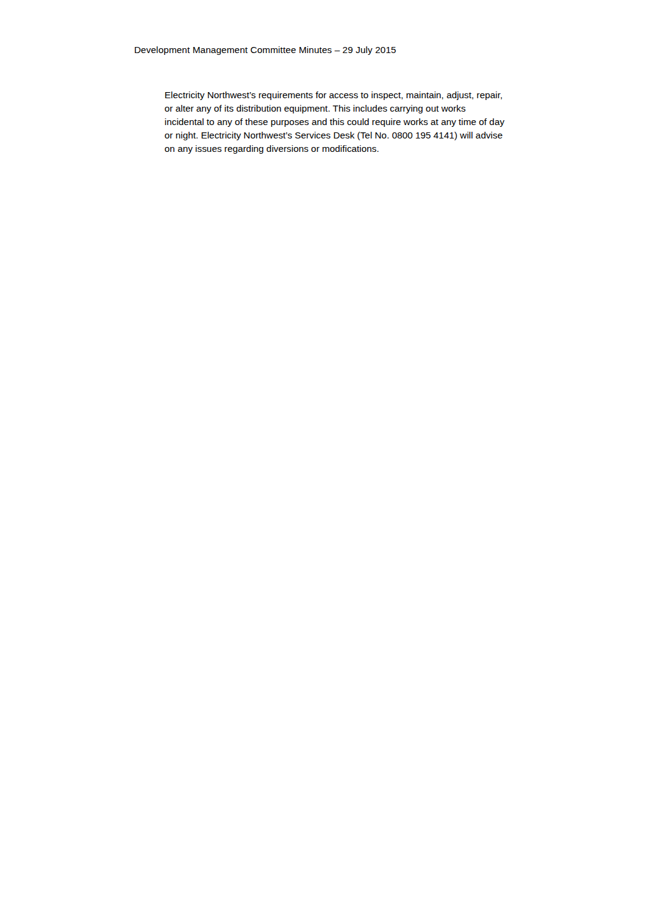Development Management Committee Minutes – 29 July 2015
Electricity Northwest’s requirements for access to inspect, maintain, adjust, repair, or alter any of its distribution equipment. This includes carrying out works incidental to any of these purposes and this could require works at any time of day or night. Electricity Northwest’s Services Desk (Tel No. 0800 195 4141) will advise on any issues regarding diversions or modifications.